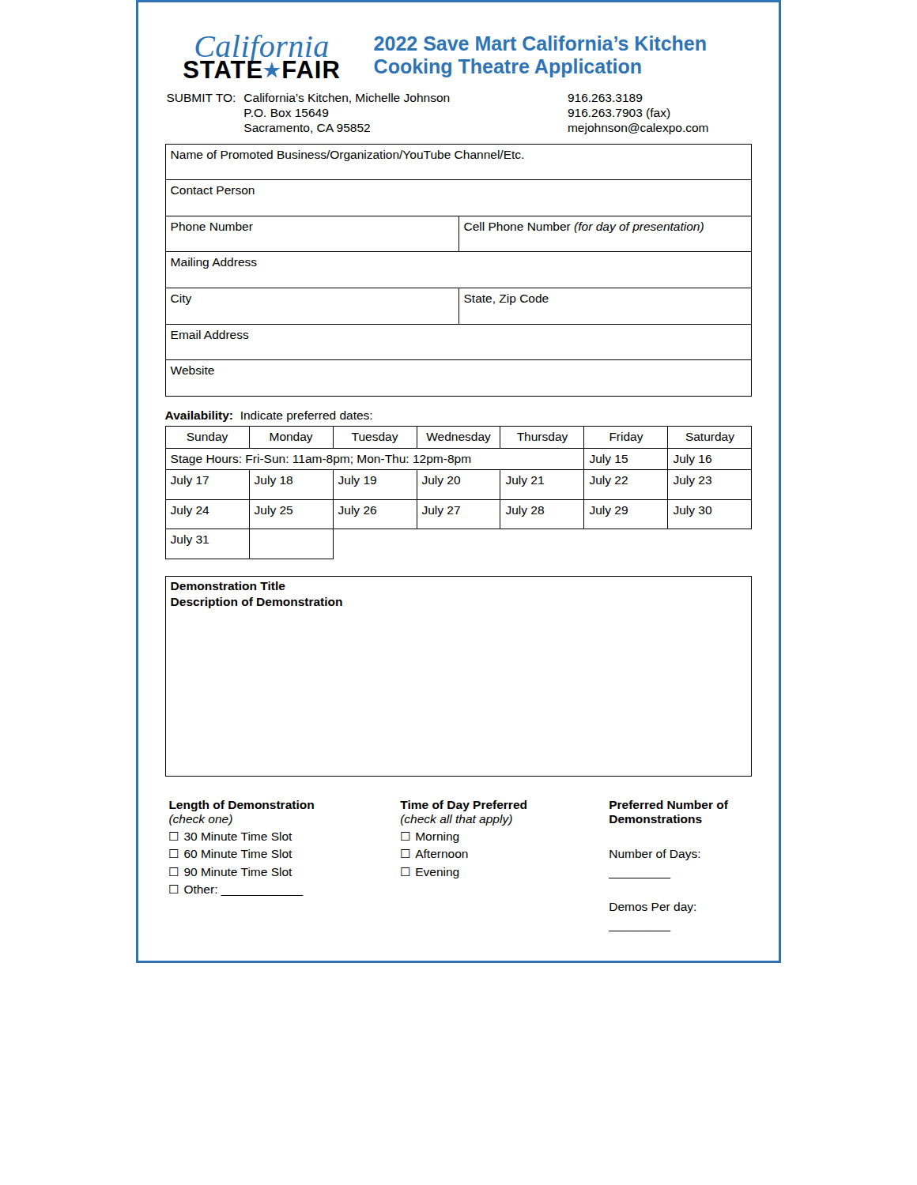California STATE★FAIR
2022 Save Mart California’s Kitchen
Cooking Theatre Application
| SUBMIT TO: | California’s Kitchen, Michelle Johnson | 916.263.3189 |
| | P.O. Box 15649 | 916.263.7903 (fax) |
| | Sacramento, CA 95852 | mejohnson@calexpo.com |
| Name of Promoted Business/Organization/YouTube Channel/Etc. |
| Contact Person |
| Phone Number | Cell Phone Number (for day of presentation) |
| Mailing Address |
| City | State, Zip Code |
| Email Address |
| Website |
Availability: Indicate preferred dates:
| Sunday | Monday | Tuesday | Wednesday | Thursday | Friday | Saturday |
| Stage Hours: Fri-Sun: 11am-8pm; Mon-Thu: 12pm-8pm | July 15 | July 16 |
| July 17 | July 18 | July 19 | July 20 | July 21 | July 22 | July 23 |
| July 24 | July 25 | July 26 | July 27 | July 28 | July 29 | July 30 |
| July 31 | | | | | | |
| Demonstration Title |
| Description of Demonstration |
Length of Demonstration
(check one)
☐30 Minute Time Slot
☐60 Minute Time Slot
☐90 Minute Time Slot
☐Other: ____________
Time of Day Preferred
(check all that apply)
☐Morning
☐Afternoon
☐Evening
Preferred Number of Demonstrations
Number of Days: _________
Demos Per day: _________